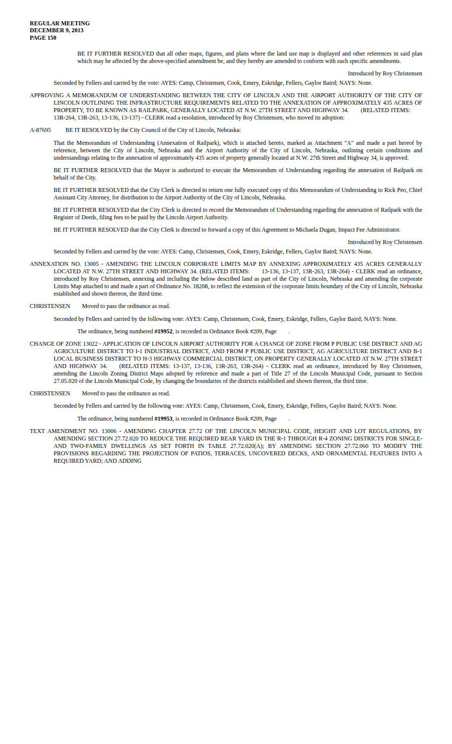REGULAR MEETING
DECEMBER 9, 2013
PAGE 150
BE IT FURTHER RESOLVED that all other maps, figures, and plans where the land use map is displayed and other references in said plan which may be affected by the above-specified amendment be, and they hereby are amended to conform with such specific amendments.
Introduced by Roy Christensen
Seconded by Fellers and carried by the vote: AYES: Camp, Christensen, Cook, Emery, Eskridge, Fellers, Gaylor Baird; NAYS: None.
APPROVING A MEMORANDUM OF UNDERSTANDING BETWEEN THE CITY OF LINCOLN AND THE AIRPORT AUTHORITY OF THE CITY OF LINCOLN OUTLINING THE INFRASTRUCTURE REQUIREMENTS RELATED TO THE ANNEXATION OF APPROXIMATELY 435 ACRES OF PROPERTY, TO BE KNOWN AS RAILPARK, GENERALLY LOCATED AT N.W. 27TH STREET AND HIGHWAY 34. (RELATED ITEMS: 13R-264, 13R-263, 13-136, 13-137) - CLERK read a resolution, introduced by Roy Christensen, who moved its adoption:
A-87695 BE IT RESOLVED by the City Council of the City of Lincoln, Nebraska:
That the Memorandum of Understanding (Annexation of Railpark), which is attached hereto, marked as Attachment "A" and made a part hereof by reference, between the City of Lincoln, Nebraska and the Airport Authority of the City of Lincoln, Nebraska, outlining certain conditions and understandings relating to the annexation of approximately 435 acres of property generally located at N.W. 27th Street and Highway 34, is approved.
BE IT FURTHER RESOLVED that the Mayor is authorized to execute the Memorandum of Understanding regarding the annexation of Railpark on behalf of the City.
BE IT FURTHER RESOLVED that the City Clerk is directed to return one fully executed copy of this Memorandum of Understanding to Rick Peo, Chief Assistant City Attorney, for distribution to the Airport Authority of the City of Lincoln, Nebraska.
BE IT FURTHER RESOLVED that the City Clerk is directed to record the Memorandum of Understanding regarding the annexation of Railpark with the Register of Deeds, filing fees to be paid by the Lincoln Airport Authority.
BE IT FURTHER RESOLVED that the City Clerk is directed to forward a copy of this Agreement to Michaela Dugan, Impact Fee Administrator.
Introduced by Roy Christensen
Seconded by Fellers and carried by the vote: AYES: Camp, Christensen, Cook, Emery, Eskridge, Fellers, Gaylor Baird; NAYS: None.
ANNEXATION NO. 13005 - AMENDING THE LINCOLN CORPORATE LIMITS MAP BY ANNEXING APPROXIMATELY 435 ACRES GENERALLY LOCATED AT N.W. 27TH STREET AND HIGHWAY 34. (RELATED ITEMS: 13-136, 13-137, 13R-263, 13R-264) - CLERK read an ordinance, introduced by Roy Christensen, annexing and including the below described land as part of the City of Lincoln, Nebraska and amending the corporate Limits Map attached to and made a part of Ordinance No. 18208, to reflect the extension of the corporate limits boundary of the City of Lincoln, Nebraska established and shown thereon, the third time.
CHRISTENSEN Moved to pass the ordinance as read.
Seconded by Fellers and carried by the following vote: AYES: Camp, Christensen, Cook, Emery, Eskridge, Fellers, Gaylor Baird; NAYS: None.
The ordinance, being numbered #19952, is recorded in Ordinance Book #209, Page .
CHANGE OF ZONE 13022 - APPLICATION OF LINCOLN AIRPORT AUTHORITY FOR A CHANGE OF ZONE FROM P PUBLIC USE DISTRICT AND AG AGRICULTURE DISTRICT TO I-1 INDUSTRIAL DISTRICT, AND FROM P PUBLIC USE DISTRICT, AG AGRICULTURE DISTRICT AND B-1 LOCAL BUSINESS DISTRICT TO H-3 HIGHWAY COMMERCIAL DISTRICT, ON PROPERTY GENERALLY LOCATED AT N.W. 27TH STREET AND HIGHWAY 34. (RELATED ITEMS: 13-137, 13-136, 13R-263, 13R-264) - CLERK read an ordinance, introduced by Roy Christensen, amending the Lincoln Zoning District Maps adopted by reference and made a part of Title 27 of the Lincoln Municipal Code, pursuant to Section 27.05.020 of the Lincoln Municipal Code, by changing the boundaries of the districts established and shown thereon, the third time.
CHRISTENSEN Moved to pass the ordinance as read.
Seconded by Fellers and carried by the following vote: AYES: Camp, Christensen, Cook, Emery, Eskridge, Fellers, Gaylor Baird; NAYS: None.
The ordinance, being numbered #19953, is recorded in Ordinance Book #209, Page .
TEXT AMENDMENT NO. 13006 - AMENDING CHAPTER 27.72 OF THE LINCOLN MUNICIPAL CODE, HEIGHT AND LOT REGULATIONS, BY AMENDING SECTION 27.72.020 TO REDUCE THE REQUIRED REAR YARD IN THE R-1 THROUGH R-4 ZONING DISTRICTS FOR SINGLE- AND TWO-FAMILY DWELLINGS AS SET FORTH IN TABLE 27.72.020(A); BY AMENDING SECTION 27.72.060 TO MODIFY THE PROVISIONS REGARDING THE PROJECTION OF PATIOS, TERRACES, UNCOVERED DECKS, AND ORNAMENTAL FEATURES INTO A REQUIRED YARD; AND ADDING